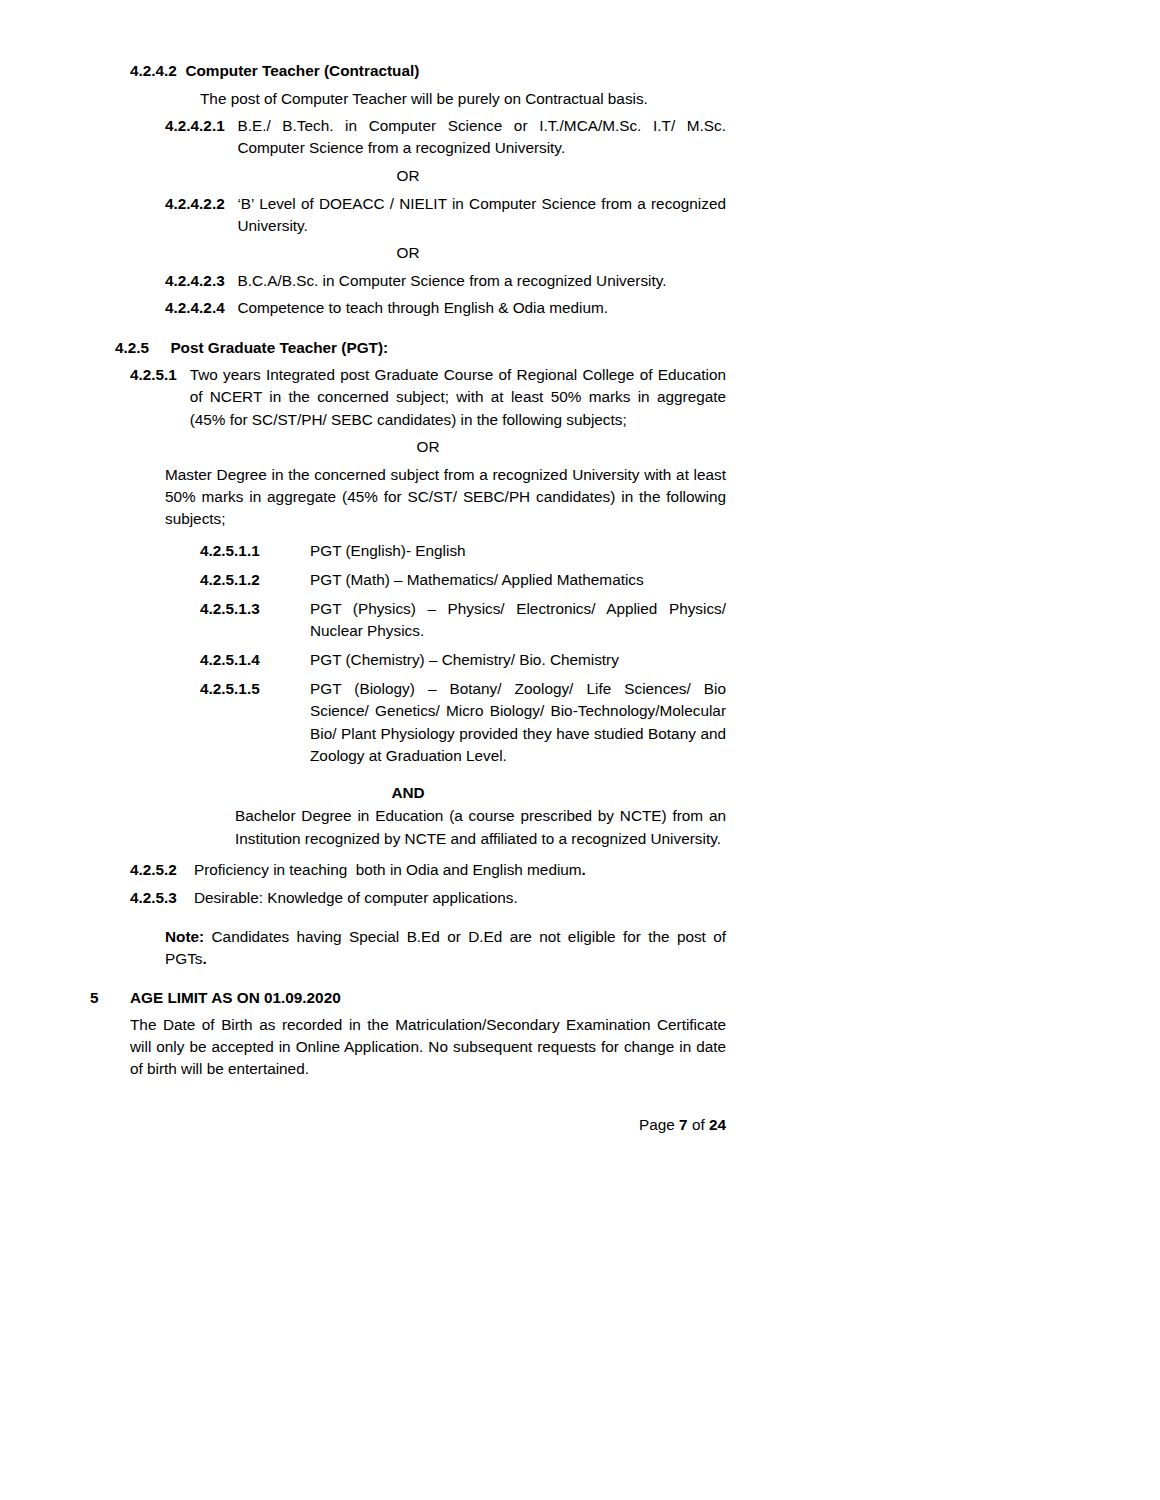4.2.4.2 Computer Teacher (Contractual)
The post of Computer Teacher will be purely on Contractual basis.
4.2.4.2.1 B.E./ B.Tech. in Computer Science or I.T./MCA/M.Sc. I.T/ M.Sc. Computer Science from a recognized University.
OR
4.2.4.2.2 ‘B’ Level of DOEACC / NIELIT in Computer Science from a recognized University.
OR
4.2.4.2.3 B.C.A/B.Sc. in Computer Science from a recognized University.
4.2.4.2.4 Competence to teach through English & Odia medium.
4.2.5 Post Graduate Teacher (PGT):
4.2.5.1 Two years Integrated post Graduate Course of Regional College of Education of NCERT in the concerned subject; with at least 50% marks in aggregate (45% for SC/ST/PH/ SEBC candidates) in the following subjects;
OR
Master Degree in the concerned subject from a recognized University with at least 50% marks in aggregate (45% for SC/ST/ SEBC/PH candidates) in the following subjects;
4.2.5.1.1 PGT (English)- English
4.2.5.1.2 PGT (Math) – Mathematics/ Applied Mathematics
4.2.5.1.3 PGT (Physics) – Physics/ Electronics/ Applied Physics/ Nuclear Physics.
4.2.5.1.4 PGT (Chemistry) – Chemistry/ Bio. Chemistry
4.2.5.1.5
PGT (Biology) – Botany/ Zoology/ Life Sciences/ Bio Science/ Genetics/ Micro Biology/ Bio-Technology/Molecular Bio/ Plant Physiology provided they have studied Botany and Zoology at Graduation Level.
AND
Bachelor Degree in Education (a course prescribed by NCTE) from an Institution recognized by NCTE and affiliated to a recognized University.
4.2.5.2 Proficiency in teaching both in Odia and English medium.
4.2.5.3 Desirable: Knowledge of computer applications.
Note: Candidates having Special B.Ed or D.Ed are not eligible for the post of PGTs.
5 AGE LIMIT AS ON 01.09.2020
The Date of Birth as recorded in the Matriculation/Secondary Examination Certificate will only be accepted in Online Application. No subsequent requests for change in date of birth will be entertained.
Page 7 of 24